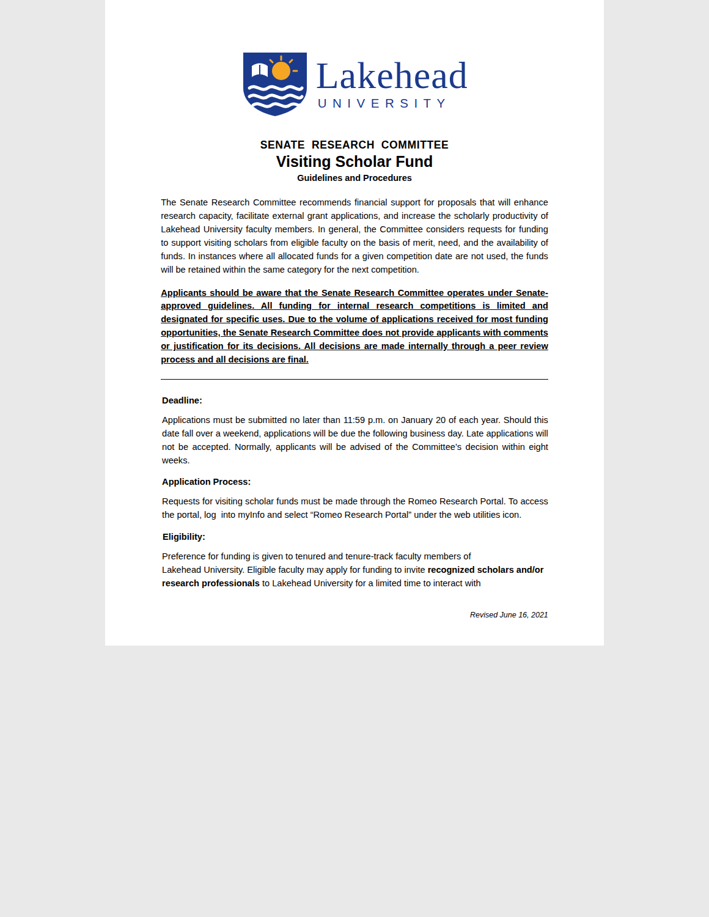Lakehead
UNIVERSITY
SENATE RESEARCH COMMITTEE
Visiting Scholar Fund
Guidelines and Procedures
The Senate Research Committee recommends financial support for proposals that will enhance research capacity, facilitate external grant applications, and increase the scholarly productivity of Lakehead University faculty members. In general, the Committee considers requests for funding to support visiting scholars from eligible faculty on the basis of merit, need, and the availability of funds. In instances where all allocated funds for a given competition date are not used, the funds will be retained within the same category for the next competition.
Applicants should be aware that the Senate Research Committee operates under Senate-approved guidelines. All funding for internal research competitions is limited and designated for specific uses. Due to the volume of applications received for most funding opportunities, the Senate Research Committee does not provide applicants with comments or justification for its decisions. All decisions are made internally through a peer review process and all decisions are final.
Deadline:
Applications must be submitted no later than 11:59 p.m. on January 20 of each year. Should this date fall over a weekend, applications will be due the following business day. Late applications will not be accepted. Normally, applicants will be advised of the Committee’s decision within eight weeks.
Application Process:
Requests for visiting scholar funds must be made through the Romeo Research Portal. To access the portal, log into myInfo and select “Romeo Research Portal” under the web utilities icon.
Eligibility:
Preference for funding is given to tenured and tenure-track faculty members of
Lakehead University. Eligible faculty may apply for funding to invite recognized scholars and/or research professionals to Lakehead University for a limited time to interact with
Revised June 16, 2021